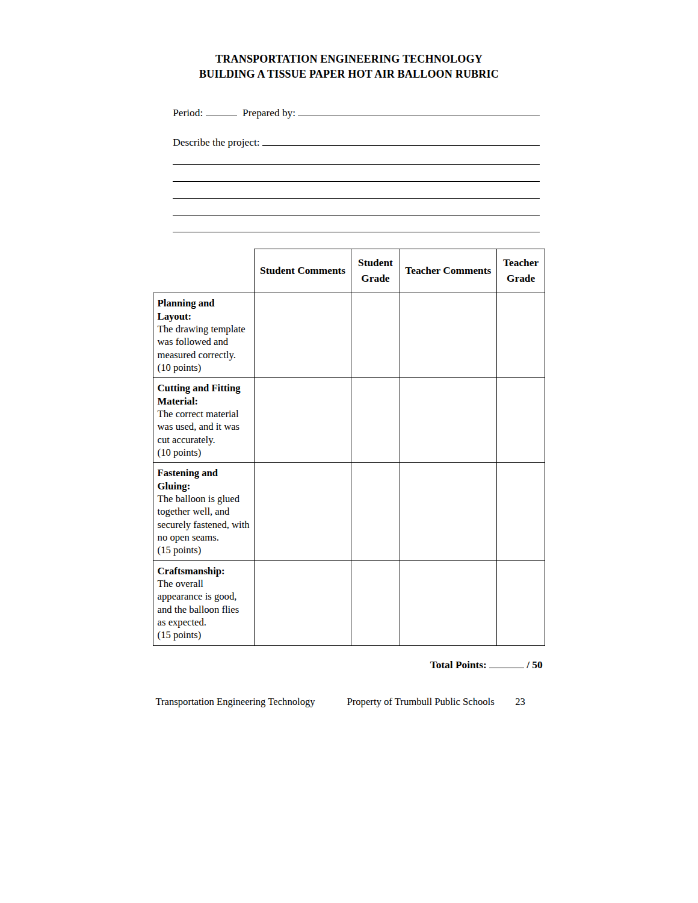TRANSPORTATION ENGINEERING TECHNOLOGY
BUILDING A TISSUE PAPER HOT AIR BALLOON RUBRIC
Period: Prepared by:
Describe the project:
| | Student Comments | Student Grade | Teacher Comments | Teacher Grade |
| --- | --- | --- | --- | --- |
| Planning and Layout: The drawing template was followed and measured correctly. (10 points) | | | | |
| Cutting and Fitting Material: The correct material was used, and it was cut accurately. (10 points) | | | | |
| Fastening and Gluing: The balloon is glued together well, and securely fastened, with no open seams. (15 points) | | | | |
| Craftsmanship: The overall appearance is good, and the balloon flies as expected. (15 points) | | | | |
Total Points: / 50
Transportation Engineering Technology Property of Trumbull Public Schools 23